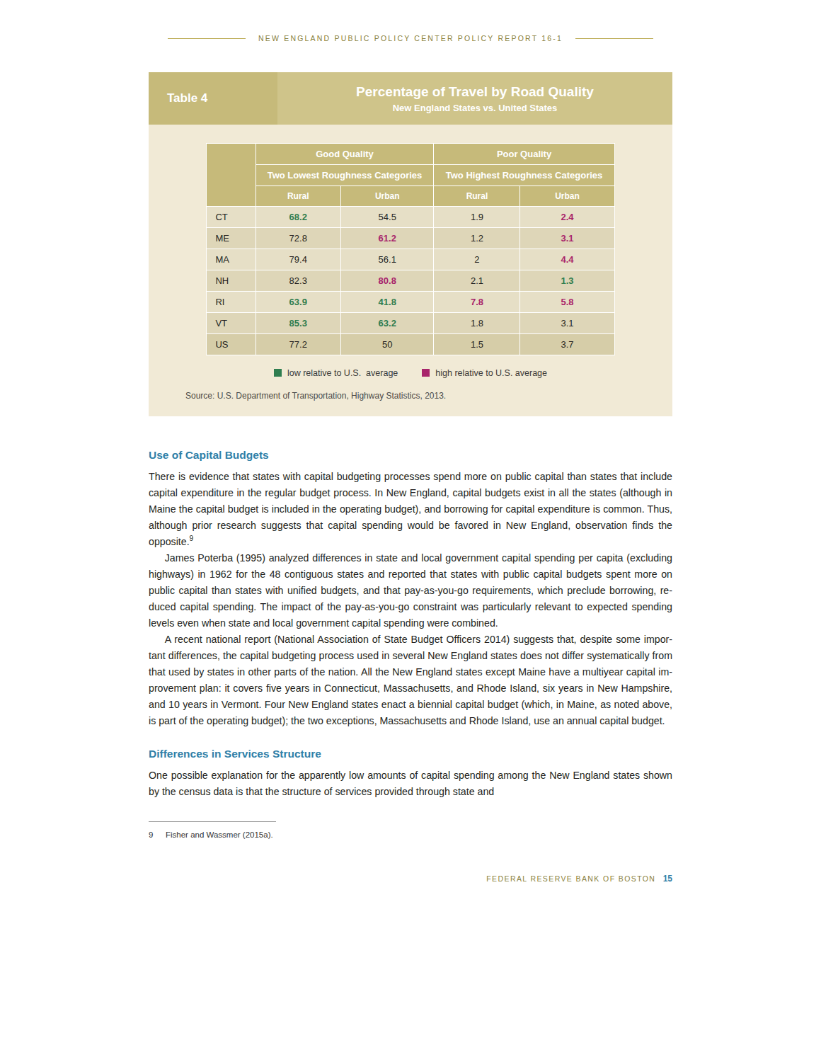New England Public Policy Center Policy Report 16-1
Table 4
Percentage of Travel by Road Quality
New England States vs. United States
| | Good Quality | Poor Quality |
| --- | --- | --- |
| Two Lowest Roughness Categories | Two Highest Roughness Categories |
| Rural | Urban | Rural | Urban |
| CT | 68.2 | 54.5 | 1.9 | 2.4 |
| ME | 72.8 | 61.2 | 1.2 | 3.1 |
| MA | 79.4 | 56.1 | 2 | 4.4 |
| NH | 82.3 | 80.8 | 2.1 | 1.3 |
| RI | 63.9 | 41.8 | 7.8 | 5.8 |
| VT | 85.3 | 63.2 | 1.8 | 3.1 |
| US | 77.2 | 50 | 1.5 | 3.7 |
low relative to U.S. average
high relative to U.S. average
Source: U.S. Department of Transportation, Highway Statistics, 2013.
Use of Capital Budgets
There is evidence that states with capital budgeting processes spend more on public capital than states that include capital expenditure in the regular budget process. In New England, capital budgets exist in all the states (although in Maine the capital budget is included in the operating budget), and borrowing for capital expenditure is common. Thus, although prior research suggests that capital spending would be favored in New England, observation finds the opposite.9
James Poterba (1995) analyzed differences in state and local government capital spending per capita (excluding highways) in 1962 for the 48 contiguous states and reported that states with public capital budgets spent more on public capital than states with unified budgets, and that pay-as-you-go requirements, which preclude borrowing, reduced capital spending. The impact of the pay-as-you-go constraint was particularly relevant to expected spending levels even when state and local government capital spending were combined.
A recent national report (National Association of State Budget Officers 2014) suggests that, despite some important differences, the capital budgeting process used in several New England states does not differ systematically from that used by states in other parts of the nation. All the New England states except Maine have a multiyear capital improvement plan: it covers five years in Connecticut, Massachusetts, and Rhode Island, six years in New Hampshire, and 10 years in Vermont. Four New England states enact a biennial capital budget (which, in Maine, as noted above, is part of the operating budget); the two exceptions, Massachusetts and Rhode Island, use an annual capital budget.
Differences in Services Structure
One possible explanation for the apparently low amounts of capital spending among the New England states shown by the census data is that the structure of services provided through state and
9
Fisher and Wassmer (2015a).
Federal Reserve Bank of Boston 15